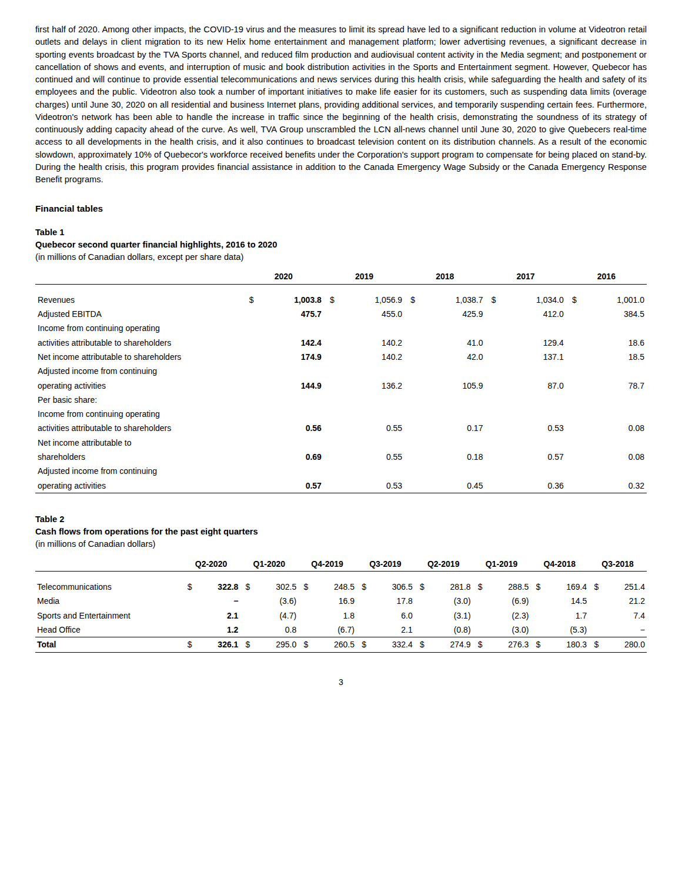first half of 2020. Among other impacts, the COVID-19 virus and the measures to limit its spread have led to a significant reduction in volume at Videotron retail outlets and delays in client migration to its new Helix home entertainment and management platform; lower advertising revenues, a significant decrease in sporting events broadcast by the TVA Sports channel, and reduced film production and audiovisual content activity in the Media segment; and postponement or cancellation of shows and events, and interruption of music and book distribution activities in the Sports and Entertainment segment. However, Quebecor has continued and will continue to provide essential telecommunications and news services during this health crisis, while safeguarding the health and safety of its employees and the public. Videotron also took a number of important initiatives to make life easier for its customers, such as suspending data limits (overage charges) until June 30, 2020 on all residential and business Internet plans, providing additional services, and temporarily suspending certain fees. Furthermore, Videotron's network has been able to handle the increase in traffic since the beginning of the health crisis, demonstrating the soundness of its strategy of continuously adding capacity ahead of the curve. As well, TVA Group unscrambled the LCN all-news channel until June 30, 2020 to give Quebecers real-time access to all developments in the health crisis, and it also continues to broadcast television content on its distribution channels. As a result of the economic slowdown, approximately 10% of Quebecor's workforce received benefits under the Corporation's support program to compensate for being placed on stand-by. During the health crisis, this program provides financial assistance in addition to the Canada Emergency Wage Subsidy or the Canada Emergency Response Benefit programs.
Financial tables
Table 1
Quebecor second quarter financial highlights, 2016 to 2020
(in millions of Canadian dollars, except per share data)
| | 2020 | 2019 | 2018 | 2017 | 2016 |
| --- | --- | --- | --- | --- | --- |
| Revenues | $ | 1,003.8 | $ | 1,056.9 | $ | 1,038.7 | $ | 1,034.0 | $ | 1,001.0 |
| Adjusted EBITDA | | 475.7 | | 455.0 | | 425.9 | | 412.0 | | 384.5 |
| Income from continuing operating | | | | | | | | | | |
| activities attributable to shareholders | | 142.4 | | 140.2 | | 41.0 | | 129.4 | | 18.6 |
| Net income attributable to shareholders | | 174.9 | | 140.2 | | 42.0 | | 137.1 | | 18.5 |
| Adjusted income from continuing | | | | | | | | | | |
| operating activities | | 144.9 | | 136.2 | | 105.9 | | 87.0 | | 78.7 |
| Per basic share: | | | | | | | | | | |
| Income from continuing operating | | | | | | | | | | |
| activities attributable to shareholders | | 0.56 | | 0.55 | | 0.17 | | 0.53 | | 0.08 |
| Net income attributable to | | | | | | | | | | |
| shareholders | | 0.69 | | 0.55 | | 0.18 | | 0.57 | | 0.08 |
| Adjusted income from continuing | | | | | | | | | | |
| operating activities | | 0.57 | | 0.53 | | 0.45 | | 0.36 | | 0.32 |
Table 2
Cash flows from operations for the past eight quarters
(in millions of Canadian dollars)
| | Q2-2020 | Q1-2020 | Q4-2019 | Q3-2019 | Q2-2019 | Q1-2019 | Q4-2018 | Q3-2018 |
| --- | --- | --- | --- | --- | --- | --- | --- | --- |
| Telecommunications | $ | 322.8 | $ | 302.5 | $ | 248.5 | $ | 306.5 | $ | 281.8 | $ | 288.5 | $ | 169.4 | $ | 251.4 |
| Media | | − | | (3.6) | | 16.9 | | 17.8 | | (3.0) | | (6.9) | | 14.5 | | 21.2 |
| Sports and Entertainment | | 2.1 | | (4.7) | | 1.8 | | 6.0 | | (3.1) | | (2.3) | | 1.7 | | 7.4 |
| Head Office | | 1.2 | | 0.8 | | (6.7) | | 2.1 | | (0.8) | | (3.0) | | (5.3) | | − |
| Total | $ | 326.1 | $ | 295.0 | $ | 260.5 | $ | 332.4 | $ | 274.9 | $ | 276.3 | $ | 180.3 | $ | 280.0 |
3